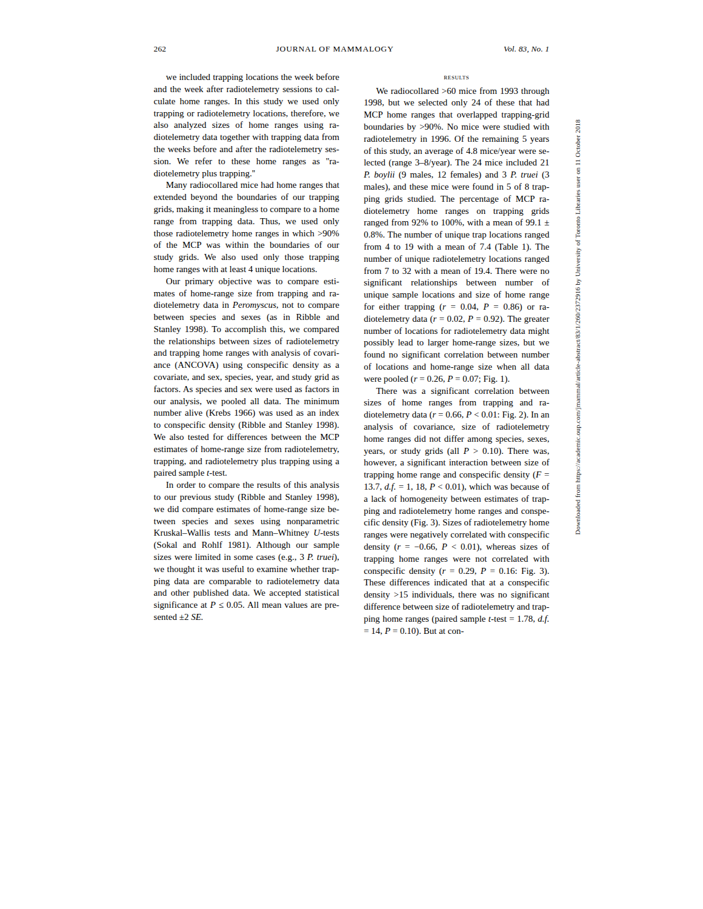262 JOURNAL OF MAMMALOGY Vol. 83, No. 1
Downloaded from https://academic.oup.com/jmammal/article-abstract/83/1/260/2372916 by University of Toronto Libraries user on 11 October 2018
we included trapping locations the week before and the week after radiotelemetry sessions to calculate home ranges. In this study we used only trapping or radiotelemetry locations, therefore, we also analyzed sizes of home ranges using radiotelemetry data together with trapping data from the weeks before and after the radiotelemetry session. We refer to these home ranges as ''radiotelemetry plus trapping.''
Many radiocollared mice had home ranges that extended beyond the boundaries of our trapping grids, making it meaningless to compare to a home range from trapping data. Thus, we used only those radiotelemetry home ranges in which >90% of the MCP was within the boundaries of our study grids. We also used only those trapping home ranges with at least 4 unique locations.
Our primary objective was to compare estimates of home-range size from trapping and radiotelemetry data in Peromyscus, not to compare between species and sexes (as in Ribble and Stanley 1998). To accomplish this, we compared the relationships between sizes of radiotelemetry and trapping home ranges with analysis of covariance (ANCOVA) using conspecific density as a covariate, and sex, species, year, and study grid as factors. As species and sex were used as factors in our analysis, we pooled all data. The minimum number alive (Krebs 1966) was used as an index to conspecific density (Ribble and Stanley 1998). We also tested for differences between the MCP estimates of home-range size from radiotelemetry, trapping, and radiotelemetry plus trapping using a paired sample t-test.
In order to compare the results of this analysis to our previous study (Ribble and Stanley 1998), we did compare estimates of home-range size between species and sexes using nonparametric Kruskal–Wallis tests and Mann–Whitney U-tests (Sokal and Rohlf 1981). Although our sample sizes were limited in some cases (e.g., 3 P. truei), we thought it was useful to examine whether trapping data are comparable to radiotelemetry data and other published data. We accepted statistical significance at P ≤ 0.05. All mean values are presented ±2 SE.
Results
We radiocollared >60 mice from 1993 through 1998, but we selected only 24 of these that had MCP home ranges that overlapped trapping-grid boundaries by >90%. No mice were studied with radiotelemetry in 1996. Of the remaining 5 years of this study, an average of 4.8 mice/year were selected (range 3–8/year). The 24 mice included 21 P. boylii (9 males, 12 females) and 3 P. truei (3 males), and these mice were found in 5 of 8 trapping grids studied. The percentage of MCP radiotelemetry home ranges on trapping grids ranged from 92% to 100%, with a mean of 99.1 ± 0.8%. The number of unique trap locations ranged from 4 to 19 with a mean of 7.4 (Table 1). The number of unique radiotelemetry locations ranged from 7 to 32 with a mean of 19.4. There were no significant relationships between number of unique sample locations and size of home range for either trapping (r = 0.04, P = 0.86) or radiotelemetry data (r = 0.02, P = 0.92). The greater number of locations for radiotelemetry data might possibly lead to larger home-range sizes, but we found no significant correlation between number of locations and home-range size when all data were pooled (r = 0.26, P = 0.07; Fig. 1).
There was a significant correlation between sizes of home ranges from trapping and radiotelemetry data (r = 0.66, P < 0.01: Fig. 2). In an analysis of covariance, size of radiotelemetry home ranges did not differ among species, sexes, years, or study grids (all P > 0.10). There was, however, a significant interaction between size of trapping home range and conspecific density (F = 13.7, d.f. = 1, 18, P < 0.01), which was because of a lack of homogeneity between estimates of trapping and radiotelemetry home ranges and conspecific density (Fig. 3). Sizes of radiotelemetry home ranges were negatively correlated with conspecific density (r = −0.66, P < 0.01), whereas sizes of trapping home ranges were not correlated with conspecific density (r = 0.29, P = 0.16: Fig. 3). These differences indicated that at a conspecific density >15 individuals, there was no significant difference between size of radiotelemetry and trapping home ranges (paired sample t-test = 1.78, d.f. = 14, P = 0.10). But at con-